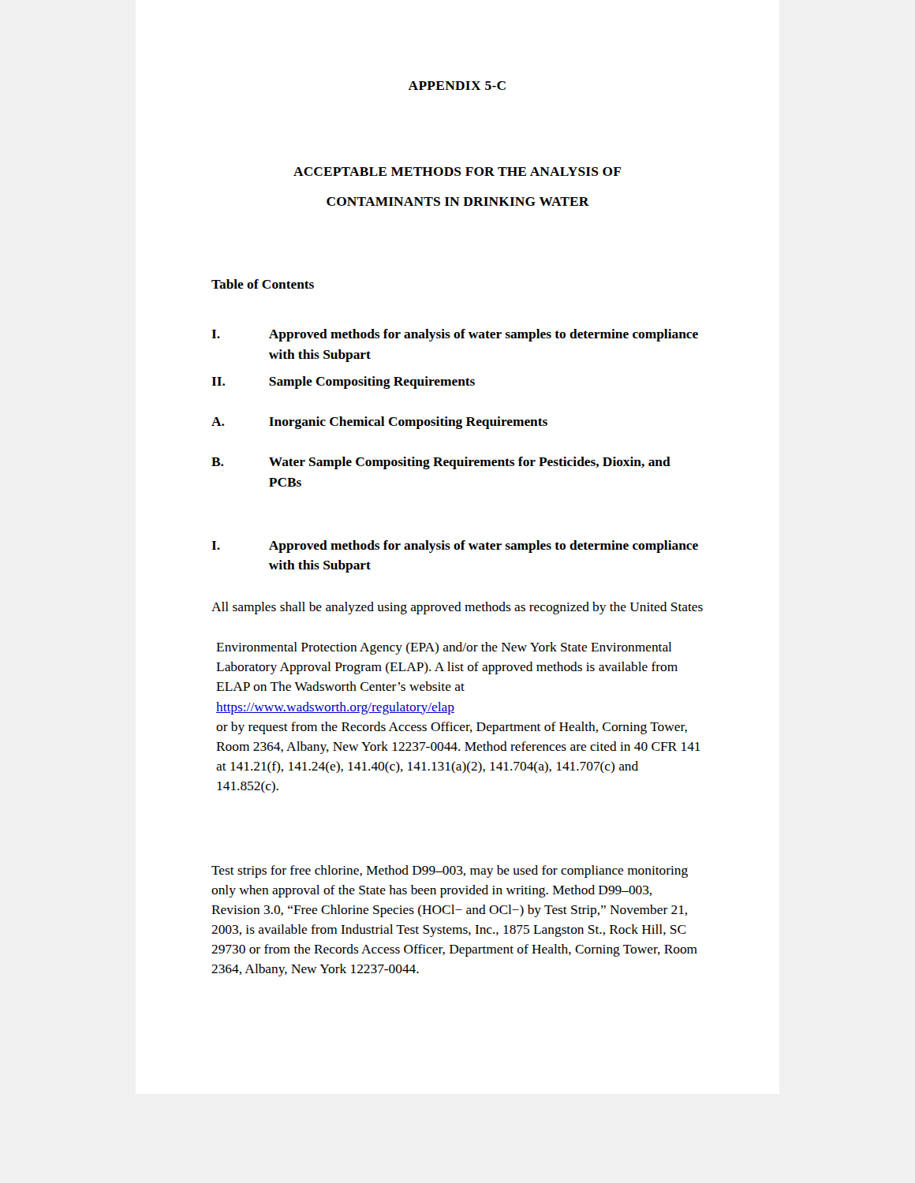APPENDIX 5-C
ACCEPTABLE METHODS FOR THE ANALYSIS OF
CONTAMINANTS IN DRINKING WATER
Table of Contents
I. Approved methods for analysis of water samples to determine compliance with this Subpart
II. Sample Compositing Requirements
A. Inorganic Chemical Compositing Requirements
B. Water Sample Compositing Requirements for Pesticides, Dioxin, and PCBs
I. Approved methods for analysis of water samples to determine compliance with this Subpart
All samples shall be analyzed using approved methods as recognized by the United States
Environmental Protection Agency (EPA) and/or the New York State Environmental Laboratory Approval Program (ELAP). A list of approved methods is available from ELAP on The Wadsworth Center’s website at https://www.wadsworth.org/regulatory/elap
or by request from the Records Access Officer, Department of Health, Corning Tower, Room 2364, Albany, New York 12237-0044. Method references are cited in 40 CFR 141 at 141.21(f), 141.24(e), 141.40(c), 141.131(a)(2), 141.704(a), 141.707(c) and 141.852(c).
Test strips for free chlorine, Method D99–003, may be used for compliance monitoring only when approval of the State has been provided in writing. Method D99–003, Revision 3.0, “Free Chlorine Species (HOCl− and OCl−) by Test Strip,” November 21, 2003, is available from Industrial Test Systems, Inc., 1875 Langston St., Rock Hill, SC 29730 or from the Records Access Officer, Department of Health, Corning Tower, Room 2364, Albany, New York 12237-0044.